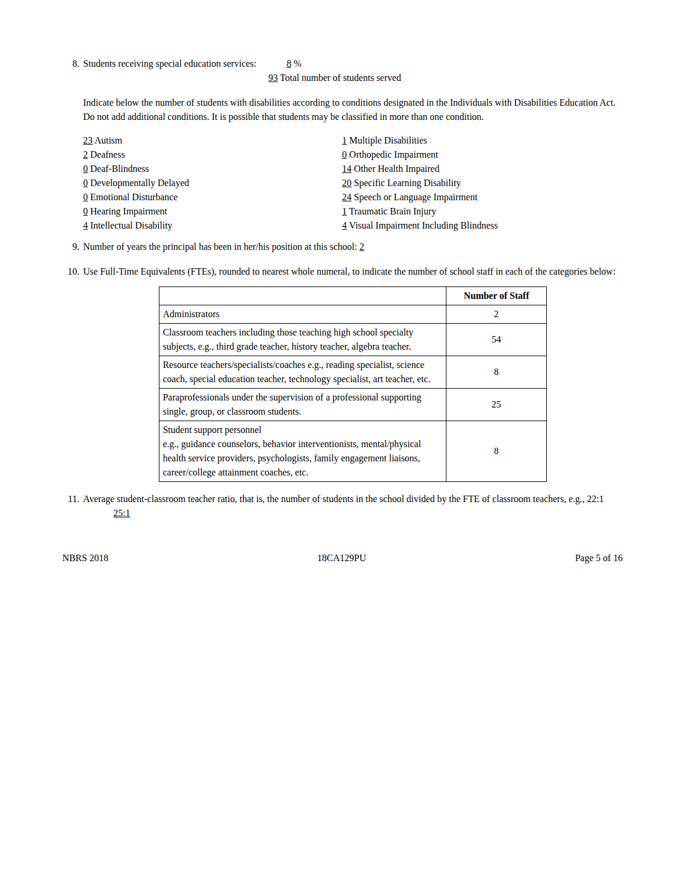8. Students receiving special education services: 8 %
93 Total number of students served
Indicate below the number of students with disabilities according to conditions designated in the Individuals with Disabilities Education Act. Do not add additional conditions. It is possible that students may be classified in more than one condition.
23 Autism
1 Multiple Disabilities
2 Deafness
0 Orthopedic Impairment
0 Deaf-Blindness
14 Other Health Impaired
0 Developmentally Delayed
20 Specific Learning Disability
0 Emotional Disturbance
24 Speech or Language Impairment
0 Hearing Impairment
1 Traumatic Brain Injury
4 Intellectual Disability
4 Visual Impairment Including Blindness
9. Number of years the principal has been in her/his position at this school: 2
10. Use Full-Time Equivalents (FTEs), rounded to nearest whole numeral, to indicate the number of school staff in each of the categories below:
| | Number of Staff |
| --- | --- |
| Administrators | 2 |
| Classroom teachers including those teaching high school specialty subjects, e.g., third grade teacher, history teacher, algebra teacher. | 54 |
| Resource teachers/specialists/coaches e.g., reading specialist, science coach, special education teacher, technology specialist, art teacher, etc. | 8 |
| Paraprofessionals under the supervision of a professional supporting single, group, or classroom students. | 25 |
| Student support personnel e.g., guidance counselors, behavior interventionists, mental/physical health service providers, psychologists, family engagement liaisons, career/college attainment coaches, etc. | 8 |
11. Average student-classroom teacher ratio, that is, the number of students in the school divided by the FTE of classroom teachers, e.g., 22:1 25:1
NBRS 2018 18CA129PU Page 5 of 16